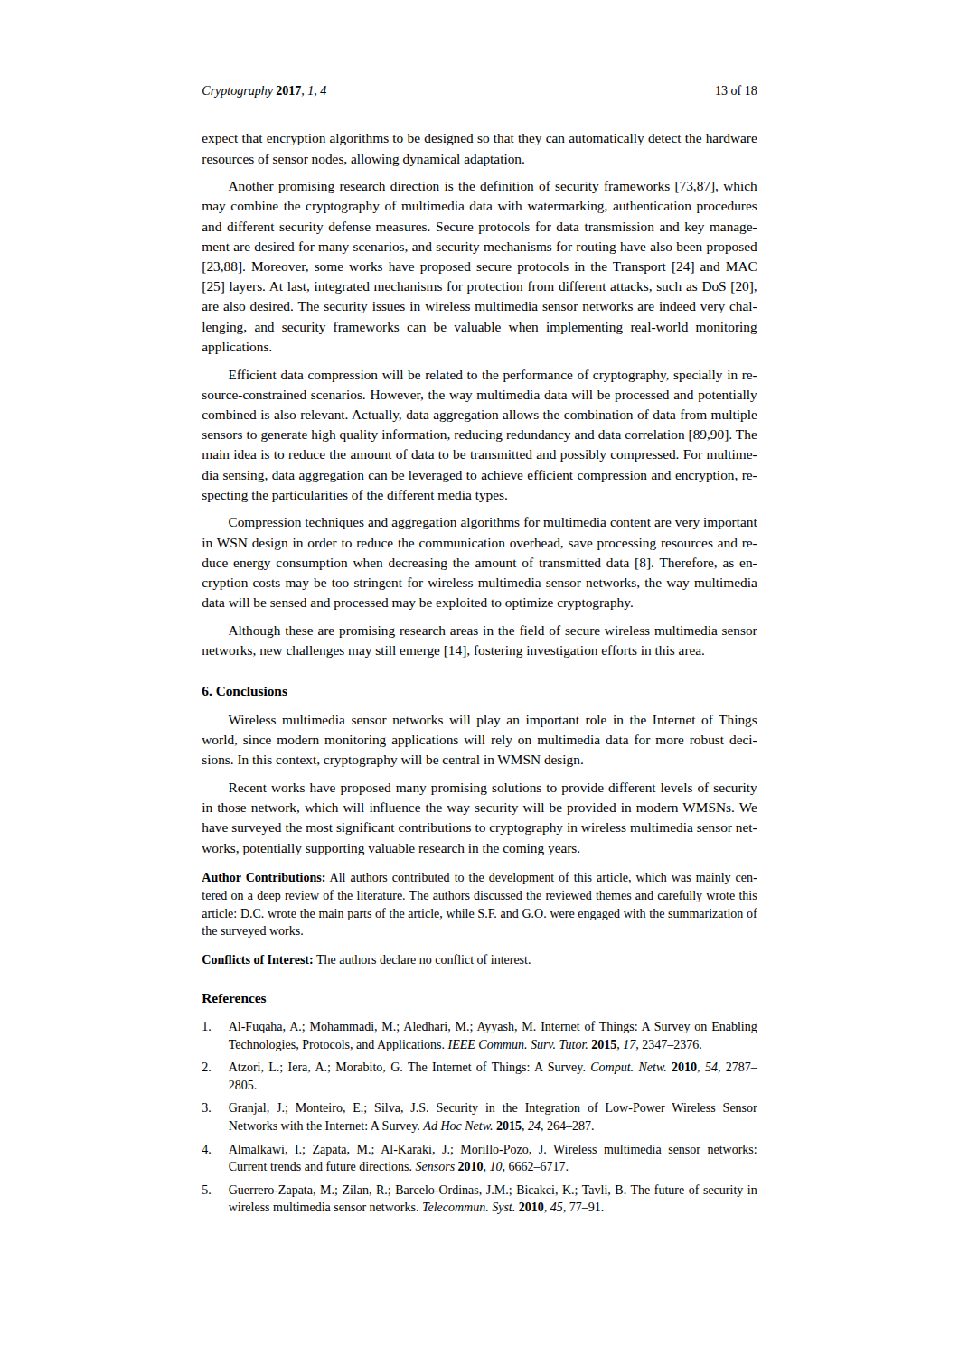Cryptography 2017, 1, 4
13 of 18
expect that encryption algorithms to be designed so that they can automatically detect the hardware resources of sensor nodes, allowing dynamical adaptation.
Another promising research direction is the definition of security frameworks [73,87], which may combine the cryptography of multimedia data with watermarking, authentication procedures and different security defense measures. Secure protocols for data transmission and key management are desired for many scenarios, and security mechanisms for routing have also been proposed [23,88]. Moreover, some works have proposed secure protocols in the Transport [24] and MAC [25] layers. At last, integrated mechanisms for protection from different attacks, such as DoS [20], are also desired. The security issues in wireless multimedia sensor networks are indeed very challenging, and security frameworks can be valuable when implementing real-world monitoring applications.
Efficient data compression will be related to the performance of cryptography, specially in resource-constrained scenarios. However, the way multimedia data will be processed and potentially combined is also relevant. Actually, data aggregation allows the combination of data from multiple sensors to generate high quality information, reducing redundancy and data correlation [89,90]. The main idea is to reduce the amount of data to be transmitted and possibly compressed. For multimedia sensing, data aggregation can be leveraged to achieve efficient compression and encryption, respecting the particularities of the different media types.
Compression techniques and aggregation algorithms for multimedia content are very important in WSN design in order to reduce the communication overhead, save processing resources and reduce energy consumption when decreasing the amount of transmitted data [8]. Therefore, as encryption costs may be too stringent for wireless multimedia sensor networks, the way multimedia data will be sensed and processed may be exploited to optimize cryptography.
Although these are promising research areas in the field of secure wireless multimedia sensor networks, new challenges may still emerge [14], fostering investigation efforts in this area.
6. Conclusions
Wireless multimedia sensor networks will play an important role in the Internet of Things world, since modern monitoring applications will rely on multimedia data for more robust decisions. In this context, cryptography will be central in WMSN design.
Recent works have proposed many promising solutions to provide different levels of security in those network, which will influence the way security will be provided in modern WMSNs. We have surveyed the most significant contributions to cryptography in wireless multimedia sensor networks, potentially supporting valuable research in the coming years.
Author Contributions: All authors contributed to the development of this article, which was mainly centered on a deep review of the literature. The authors discussed the reviewed themes and carefully wrote this article: D.C. wrote the main parts of the article, while S.F. and G.O. were engaged with the summarization of the surveyed works.
Conflicts of Interest: The authors declare no conflict of interest.
References
Al-Fuqaha, A.; Mohammadi, M.; Aledhari, M.; Ayyash, M. Internet of Things: A Survey on Enabling Technologies, Protocols, and Applications. IEEE Commun. Surv. Tutor. 2015, 17, 2347–2376.
Atzori, L.; Iera, A.; Morabito, G. The Internet of Things: A Survey. Comput. Netw. 2010, 54, 2787–2805.
Granjal, J.; Monteiro, E.; Silva, J.S. Security in the Integration of Low-Power Wireless Sensor Networks with the Internet: A Survey. Ad Hoc Netw. 2015, 24, 264–287.
Almalkawi, I.; Zapata, M.; Al-Karaki, J.; Morillo-Pozo, J. Wireless multimedia sensor networks: Current trends and future directions. Sensors 2010, 10, 6662–6717.
Guerrero-Zapata, M.; Zilan, R.; Barcelo-Ordinas, J.M.; Bicakci, K.; Tavli, B. The future of security in wireless multimedia sensor networks. Telecommun. Syst. 2010, 45, 77–91.